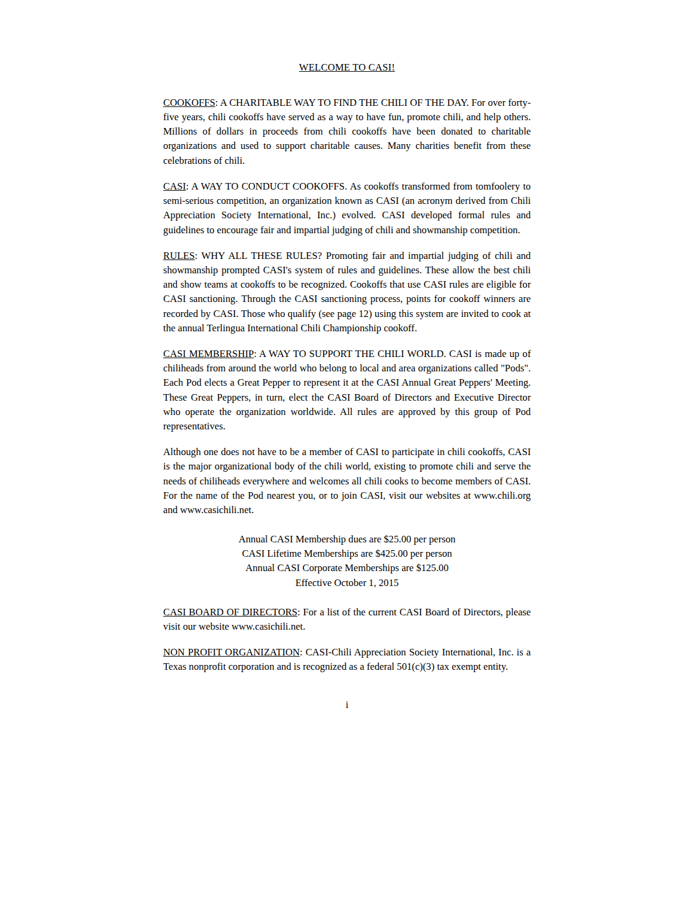WELCOME TO CASI!
COOKOFFS: A CHARITABLE WAY TO FIND THE CHILI OF THE DAY. For over forty-five years, chili cookoffs have served as a way to have fun, promote chili, and help others. Millions of dollars in proceeds from chili cookoffs have been donated to charitable organizations and used to support charitable causes. Many charities benefit from these celebrations of chili.
CASI: A WAY TO CONDUCT COOKOFFS. As cookoffs transformed from tomfoolery to semi-serious competition, an organization known as CASI (an acronym derived from Chili Appreciation Society International, Inc.) evolved. CASI developed formal rules and guidelines to encourage fair and impartial judging of chili and showmanship competition.
RULES: WHY ALL THESE RULES? Promoting fair and impartial judging of chili and showmanship prompted CASI's system of rules and guidelines. These allow the best chili and show teams at cookoffs to be recognized. Cookoffs that use CASI rules are eligible for CASI sanctioning. Through the CASI sanctioning process, points for cookoff winners are recorded by CASI. Those who qualify (see page 12) using this system are invited to cook at the annual Terlingua International Chili Championship cookoff.
CASI MEMBERSHIP: A WAY TO SUPPORT THE CHILI WORLD. CASI is made up of chiliheads from around the world who belong to local and area organizations called "Pods". Each Pod elects a Great Pepper to represent it at the CASI Annual Great Peppers' Meeting. These Great Peppers, in turn, elect the CASI Board of Directors and Executive Director who operate the organization worldwide. All rules are approved by this group of Pod representatives.
Although one does not have to be a member of CASI to participate in chili cookoffs, CASI is the major organizational body of the chili world, existing to promote chili and serve the needs of chiliheads everywhere and welcomes all chili cooks to become members of CASI. For the name of the Pod nearest you, or to join CASI, visit our websites at www.chili.org and www.casichili.net.
Annual CASI Membership dues are $25.00 per person CASI Lifetime Memberships are $425.00 per person Annual CASI Corporate Memberships are $125.00 Effective October 1, 2015
CASI BOARD OF DIRECTORS: For a list of the current CASI Board of Directors, please visit our website www.casichili.net.
NON PROFIT ORGANIZATION: CASI-Chili Appreciation Society International, Inc. is a Texas nonprofit corporation and is recognized as a federal 501(c)(3) tax exempt entity.
i